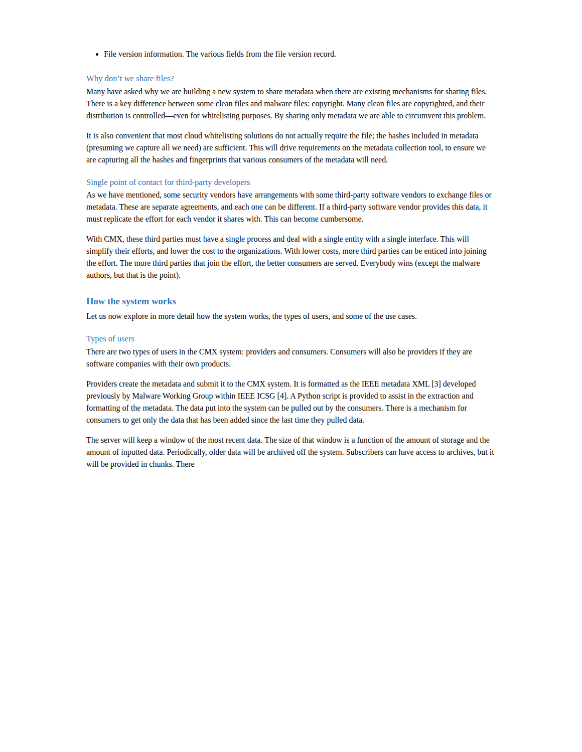File version information. The various fields from the file version record.
Why don’t we share files?
Many have asked why we are building a new system to share metadata when there are existing mechanisms for sharing files. There is a key difference between some clean files and malware files: copyright. Many clean files are copyrighted, and their distribution is controlled—even for whitelisting purposes. By sharing only metadata we are able to circumvent this problem.
It is also convenient that most cloud whitelisting solutions do not actually require the file; the hashes included in metadata (presuming we capture all we need) are sufficient. This will drive requirements on the metadata collection tool, to ensure we are capturing all the hashes and fingerprints that various consumers of the metadata will need.
Single point of contact for third-party developers
As we have mentioned, some security vendors have arrangements with some third-party software vendors to exchange files or metadata. These are separate agreements, and each one can be different. If a third-party software vendor provides this data, it must replicate the effort for each vendor it shares with. This can become cumbersome.
With CMX, these third parties must have a single process and deal with a single entity with a single interface. This will simplify their efforts, and lower the cost to the organizations. With lower costs, more third parties can be enticed into joining the effort. The more third parties that join the effort, the better consumers are served. Everybody wins (except the malware authors, but that is the point).
How the system works
Let us now explore in more detail how the system works, the types of users, and some of the use cases.
Types of users
There are two types of users in the CMX system: providers and consumers. Consumers will also be providers if they are software companies with their own products.
Providers create the metadata and submit it to the CMX system. It is formatted as the IEEE metadata XML [3] developed previously by Malware Working Group within IEEE ICSG [4]. A Python script is provided to assist in the extraction and formatting of the metadata. The data put into the system can be pulled out by the consumers. There is a mechanism for consumers to get only the data that has been added since the last time they pulled data.
The server will keep a window of the most recent data. The size of that window is a function of the amount of storage and the amount of inputted data. Periodically, older data will be archived off the system. Subscribers can have access to archives, but it will be provided in chunks. There